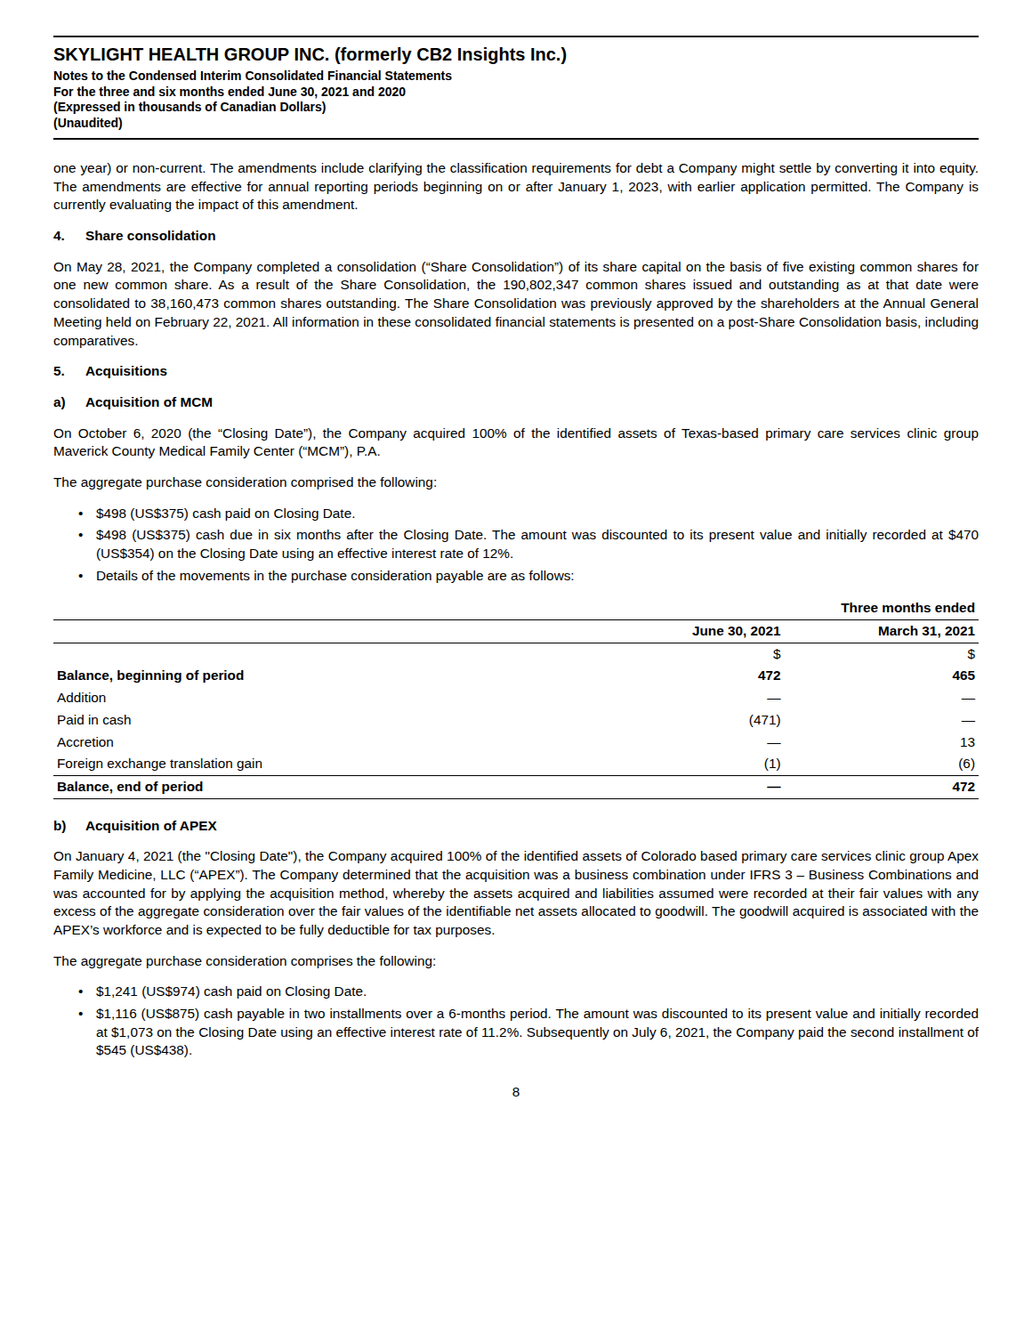SKYLIGHT HEALTH GROUP INC. (formerly CB2 Insights Inc.)
Notes to the Condensed Interim Consolidated Financial Statements
For the three and six months ended June 30, 2021 and 2020
(Expressed in thousands of Canadian Dollars)
(Unaudited)
one year) or non-current. The amendments include clarifying the classification requirements for debt a Company might settle by converting it into equity. The amendments are effective for annual reporting periods beginning on or after January 1, 2023, with earlier application permitted. The Company is currently evaluating the impact of this amendment.
4. Share consolidation
On May 28, 2021, the Company completed a consolidation (“Share Consolidation”) of its share capital on the basis of five existing common shares for one new common share. As a result of the Share Consolidation, the 190,802,347 common shares issued and outstanding as at that date were consolidated to 38,160,473 common shares outstanding. The Share Consolidation was previously approved by the shareholders at the Annual General Meeting held on February 22, 2021. All information in these consolidated financial statements is presented on a post-Share Consolidation basis, including comparatives.
5. Acquisitions
a) Acquisition of MCM
On October 6, 2020 (the “Closing Date”), the Company acquired 100% of the identified assets of Texas-based primary care services clinic group Maverick County Medical Family Center (“MCM”), P.A.
The aggregate purchase consideration comprised the following:
$498 (US$375) cash paid on Closing Date.
$498 (US$375) cash due in six months after the Closing Date. The amount was discounted to its present value and initially recorded at $470 (US$354) on the Closing Date using an effective interest rate of 12%.
Details of the movements in the purchase consideration payable are as follows:
| | Three months ended |
| | June 30, 2021 | March 31, 2021 |
| | $ | $ |
| Balance, beginning of period | 472 | 465 |
| Addition | — | — |
| Paid in cash | (471) | — |
| Accretion | — | 13 |
| Foreign exchange translation gain | (1) | (6) |
| Balance, end of period | — | 472 |
b) Acquisition of APEX
On January 4, 2021 (the "Closing Date"), the Company acquired 100% of the identified assets of Colorado based primary care services clinic group Apex Family Medicine, LLC (“APEX”). The Company determined that the acquisition was a business combination under IFRS 3 – Business Combinations and was accounted for by applying the acquisition method, whereby the assets acquired and liabilities assumed were recorded at their fair values with any excess of the aggregate consideration over the fair values of the identifiable net assets allocated to goodwill. The goodwill acquired is associated with the APEX’s workforce and is expected to be fully deductible for tax purposes.
The aggregate purchase consideration comprises the following:
$1,241 (US$974) cash paid on Closing Date.
$1,116 (US$875) cash payable in two installments over a 6-months period. The amount was discounted to its present value and initially recorded at $1,073 on the Closing Date using an effective interest rate of 11.2%. Subsequently on July 6, 2021, the Company paid the second installment of $545 (US$438).
8